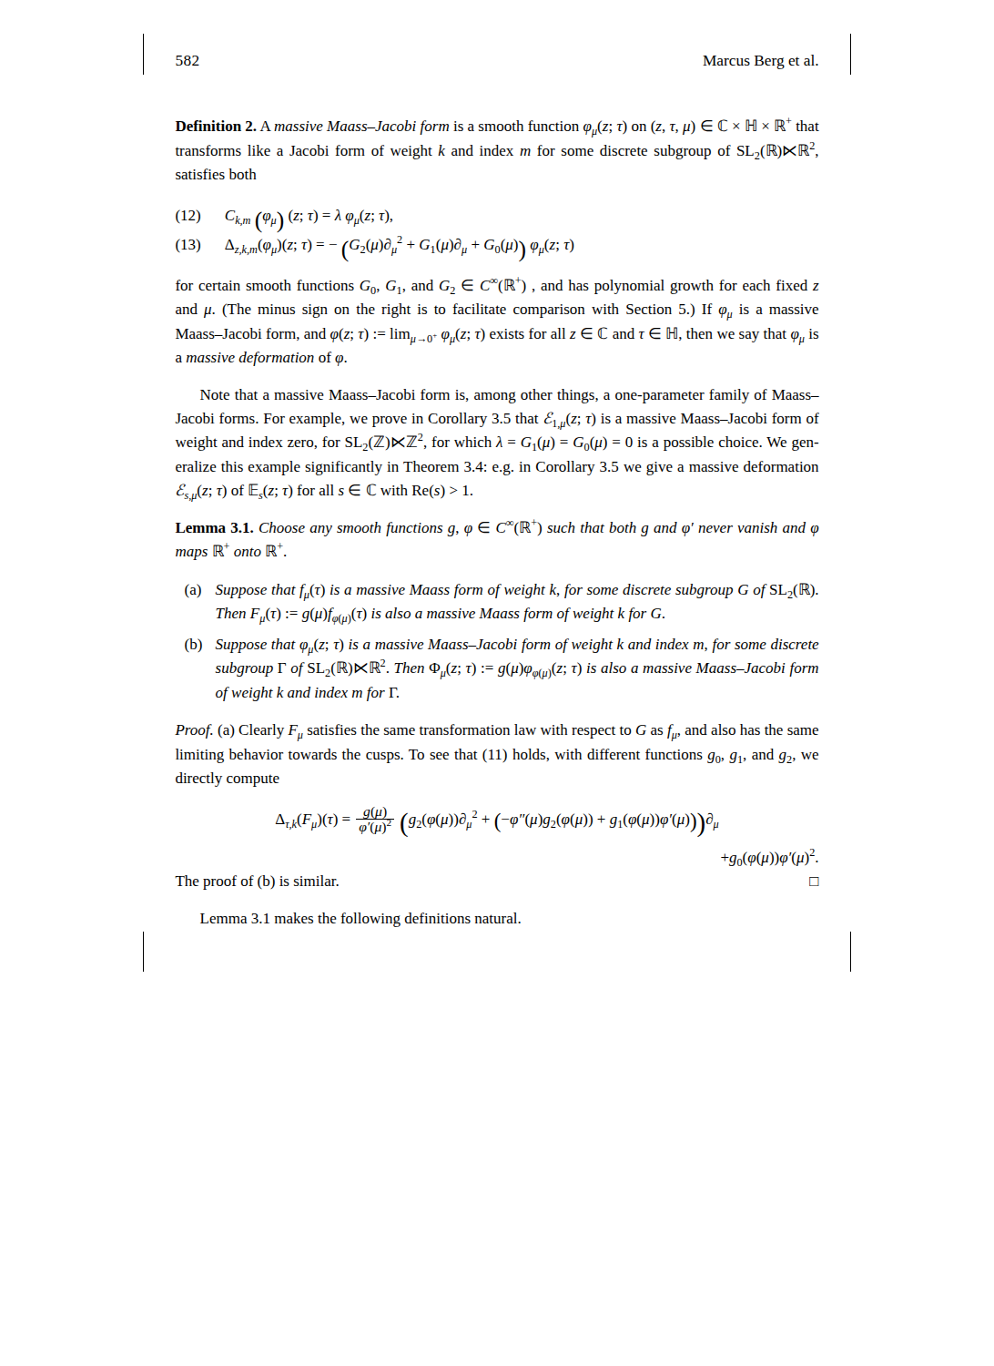582 Marcus Berg et al.
Definition 2. A massive Maass–Jacobi form is a smooth function φμ(z; τ) on (z, τ, μ) ∈ ℂ × ℍ × ℝ+ that transforms like a Jacobi form of weight k and index m for some discrete subgroup of SL2(ℝ)⋉ℝ2, satisfies both
| (12) | C k,m ( φ μ ) ( z ; τ ) = λ φ μ ( z ; τ ), |
| (13) | Δ z,k,m ( φ μ )( z ; τ ) = − ( G 2 ( μ )∂ μ 2 + G 1 ( μ )∂ μ + G 0 ( μ ) ) φ μ ( z ; τ ) |
for certain smooth functions G0, G1, and G2 ∈ C∞(ℝ+) , and has polynomial growth for each fixed z and μ. (The minus sign on the right is to facilitate comparison with Section 5.) If φμ is a massive Maass–Jacobi form, and φ(z; τ) := limμ→0+ φμ(z; τ) exists for all z ∈ ℂ and τ ∈ ℍ, then we say that φμ is a massive deformation of φ.
Note that a massive Maass–Jacobi form is, among other things, a one-parameter family of Maass–Jacobi forms. For example, we prove in Corollary 3.5 that ℰ1,μ(z; τ) is a massive Maass–Jacobi form of weight and index zero, for SL2(ℤ)⋉ℤ2, for which λ = G1(μ) = G0(μ) = 0 is a possible choice. We generalize this example significantly in Theorem 3.4: e.g. in Corollary 3.5 we give a massive deformation ℰs,μ(z; τ) of 𝔼s(z; τ) for all s ∈ ℂ with Re(s) > 1.
Lemma 3.1. Choose any smooth functions g, φ ∈ C∞(ℝ+) such that both g and φ′ never vanish and φ maps ℝ+ onto ℝ+.
(a) Suppose that fμ(τ) is a massive Maass form of weight k, for some discrete subgroup G of SL2(ℝ). Then Fμ(τ) := g(μ)fφ(μ)(τ) is also a massive Maass form of weight k for G.
(b) Suppose that φμ(z; τ) is a massive Maass–Jacobi form of weight k and index m, for some discrete subgroup Γ of SL2(ℝ)⋉ℝ2. Then Φμ(z; τ) := g(μ)φφ(μ)(z; τ) is also a massive Maass–Jacobi form of weight k and index m for Γ.
Proof. (a) Clearly Fμ satisfies the same transformation law with respect to G as fμ, and also has the same limiting behavior towards the cusps. To see that (11) holds, with different functions g0, g1, and g2, we directly compute
Δτ,k(Fμ)(τ) = g(μ) φ′(μ)2 (g2(φ(μ))∂μ2 + (−φ″(μ)g2(φ(μ)) + g1(φ(μ))φ′(μ)))∂μ
+g0(φ(μ))φ′(μ)2.
The proof of (b) is similar. □
Lemma 3.1 makes the following definitions natural.